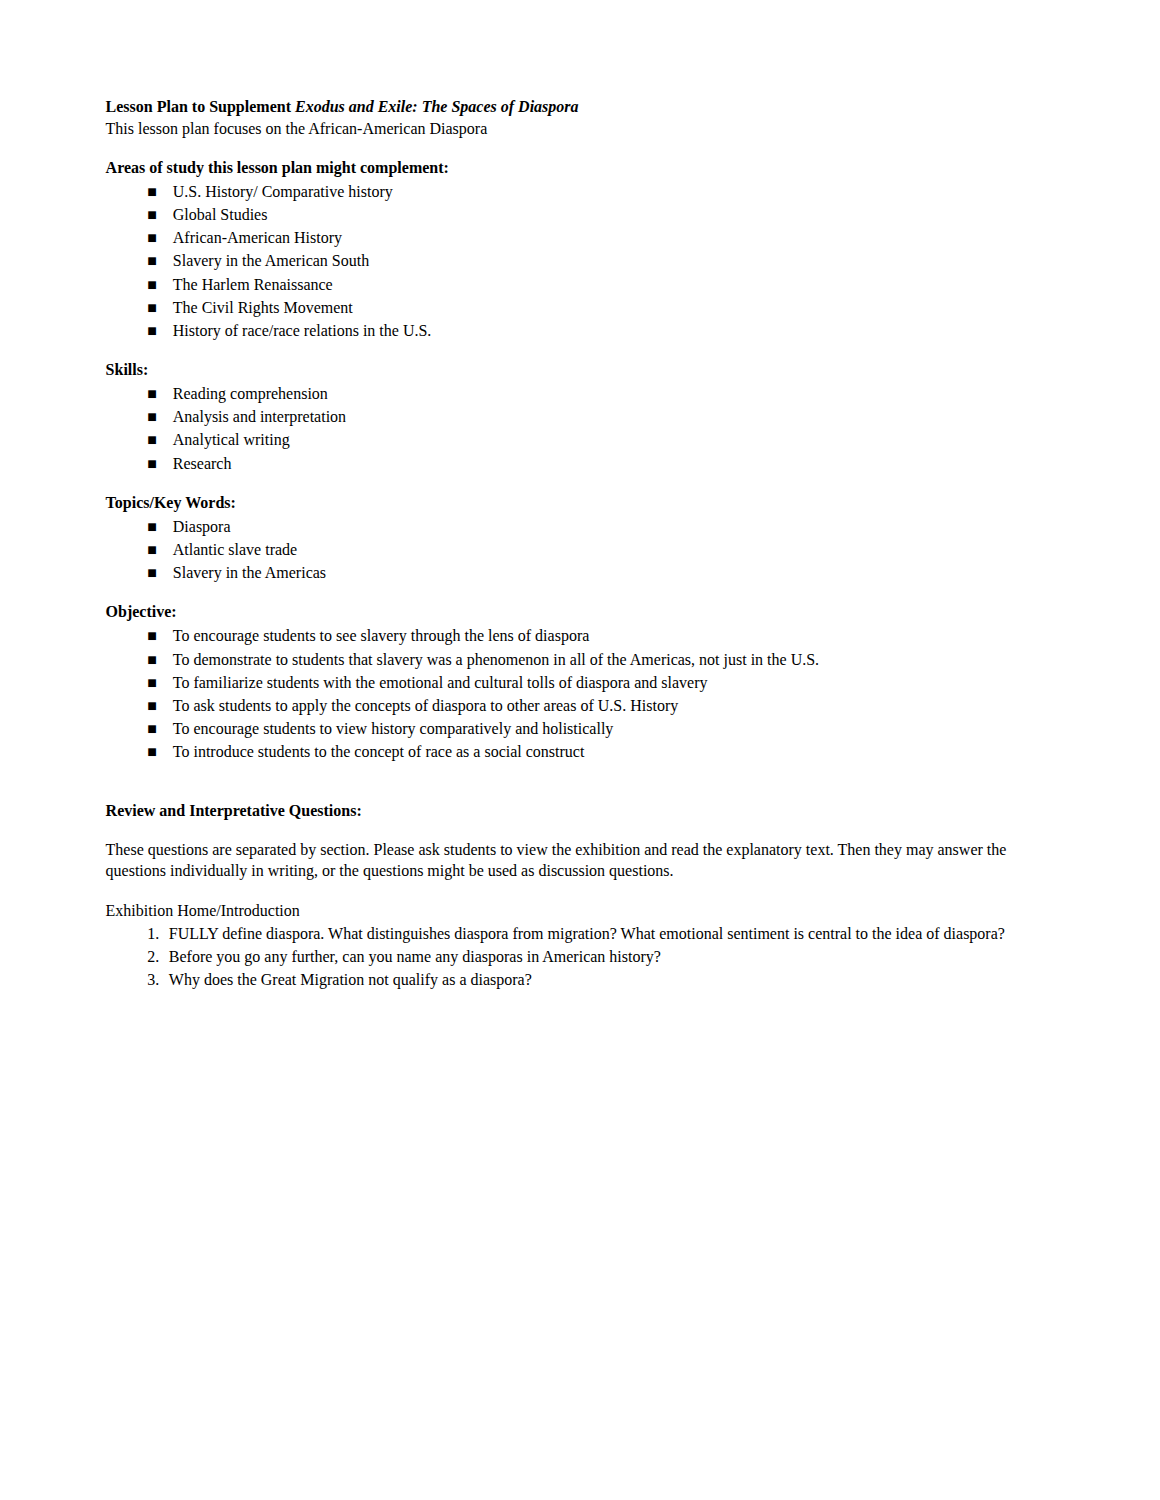Lesson Plan to Supplement Exodus and Exile: The Spaces of Diaspora
This lesson plan focuses on the African-American Diaspora
Areas of study this lesson plan might complement:
U.S. History/ Comparative history
Global Studies
African-American History
Slavery in the American South
The Harlem Renaissance
The Civil Rights Movement
History of race/race relations in the U.S.
Skills:
Reading comprehension
Analysis and interpretation
Analytical writing
Research
Topics/Key Words:
Diaspora
Atlantic slave trade
Slavery in the Americas
Objective:
To encourage students to see slavery through the lens of diaspora
To demonstrate to students that slavery was a phenomenon in all of the Americas, not just in the U.S.
To familiarize students with the emotional and cultural tolls of diaspora and slavery
To ask students to apply the concepts of diaspora to other areas of U.S. History
To encourage students to view history comparatively and holistically
To introduce students to the concept of race as a social construct
Review and Interpretative Questions:
These questions are separated by section. Please ask students to view the exhibition and read the explanatory text. Then they may answer the questions individually in writing, or the questions might be used as discussion questions.
Exhibition Home/Introduction
FULLY define diaspora. What distinguishes diaspora from migration? What emotional sentiment is central to the idea of diaspora?
Before you go any further, can you name any diasporas in American history?
Why does the Great Migration not qualify as a diaspora?